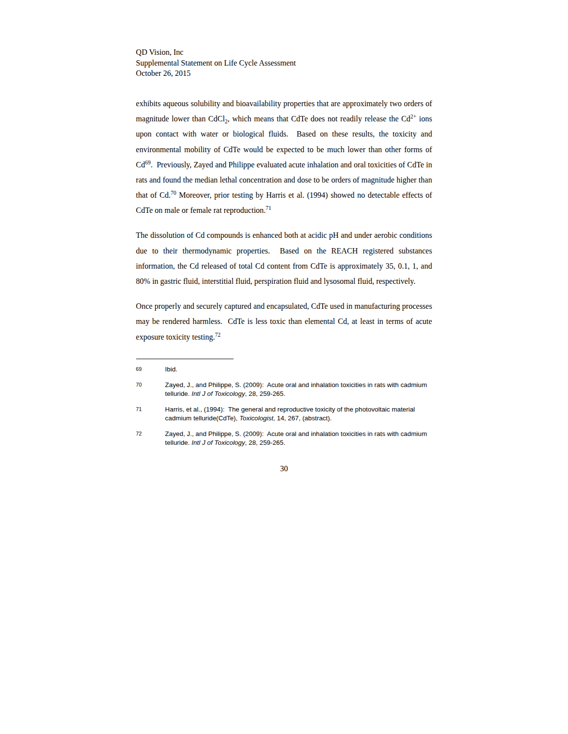QD Vision, Inc
Supplemental Statement on Life Cycle Assessment
October 26, 2015
exhibits aqueous solubility and bioavailability properties that are approximately two orders of magnitude lower than CdCl2, which means that CdTe does not readily release the Cd2+ ions upon contact with water or biological fluids. Based on these results, the toxicity and environmental mobility of CdTe would be expected to be much lower than other forms of Cd69. Previously, Zayed and Philippe evaluated acute inhalation and oral toxicities of CdTe in rats and found the median lethal concentration and dose to be orders of magnitude higher than that of Cd.70 Moreover, prior testing by Harris et al. (1994) showed no detectable effects of CdTe on male or female rat reproduction.71
The dissolution of Cd compounds is enhanced both at acidic pH and under aerobic conditions due to their thermodynamic properties. Based on the REACH registered substances information, the Cd released of total Cd content from CdTe is approximately 35, 0.1, 1, and 80% in gastric fluid, interstitial fluid, perspiration fluid and lysosomal fluid, respectively.
Once properly and securely captured and encapsulated, CdTe used in manufacturing processes may be rendered harmless. CdTe is less toxic than elemental Cd, at least in terms of acute exposure toxicity testing.72
69
Ibid.
70
Zayed, J., and Philippe, S. (2009): Acute oral and inhalation toxicities in rats with cadmium telluride. Intl J of Toxicology, 28, 259-265.
71
Harris, et al., (1994): The general and reproductive toxicity of the photovoltaic material cadmium telluride(CdTe), Toxicologist, 14, 267, (abstract).
72
Zayed, J., and Philippe, S. (2009): Acute oral and inhalation toxicities in rats with cadmium telluride. Intl J of Toxicology, 28, 259-265.
30